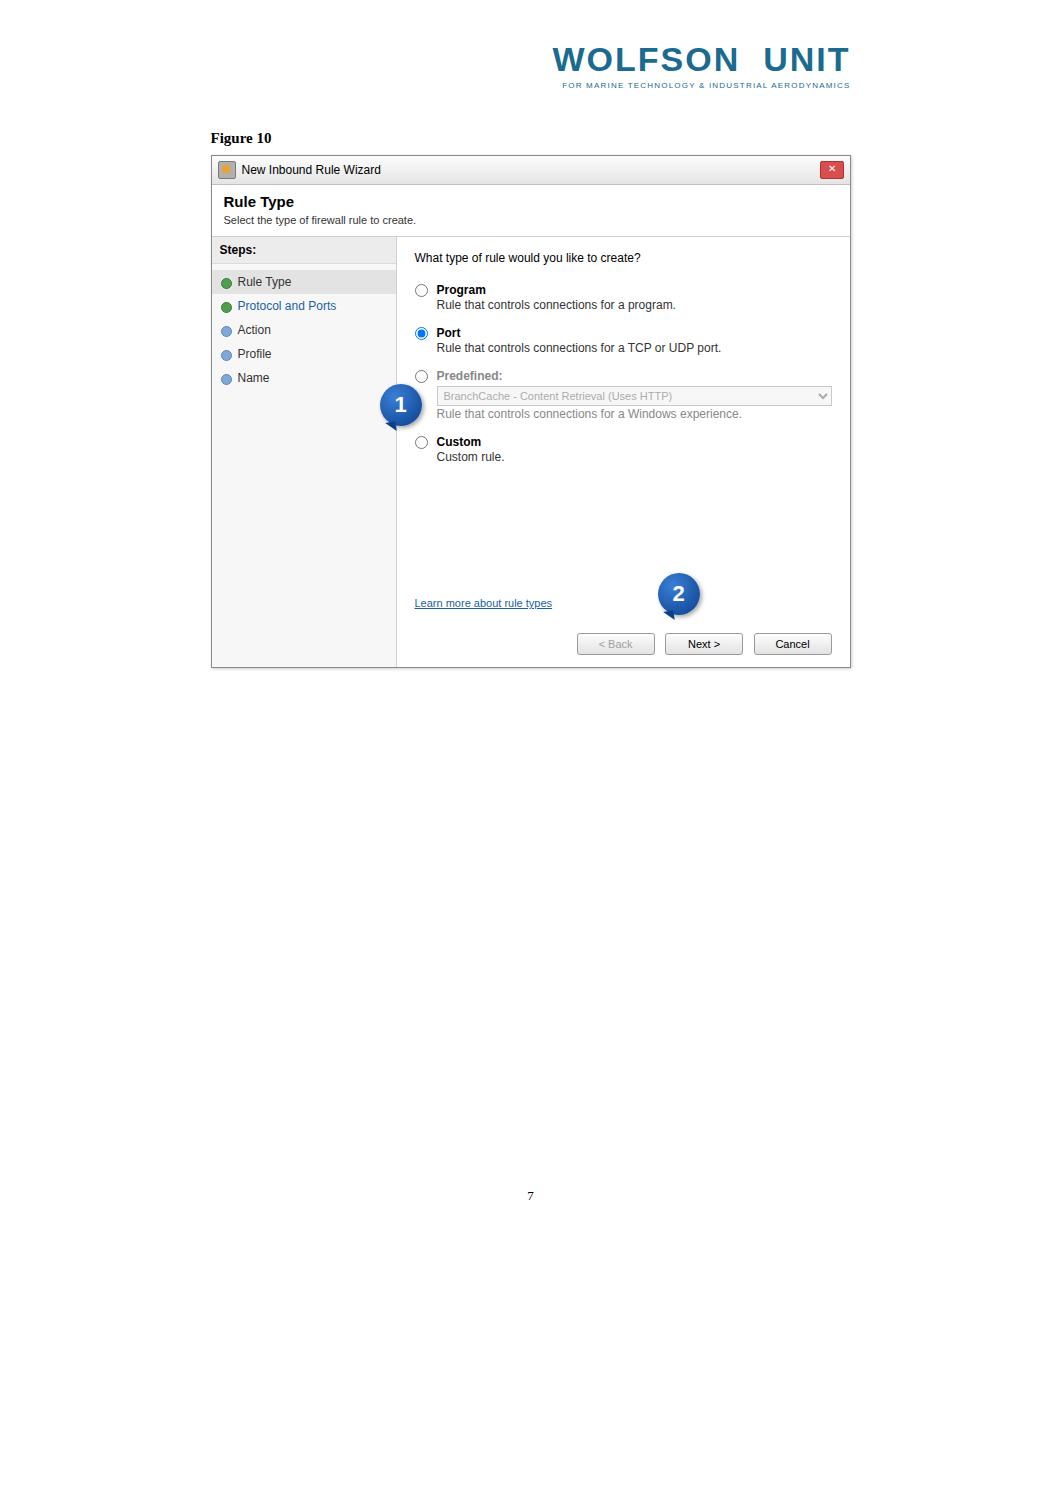WOLFSON UNIT
FOR MARINE TECHNOLOGY & INDUSTRIAL AERODYNAMICS
Figure 10
New Inbound Rule Wizard ✕
Rule Type
Select the type of firewall rule to create.
Steps:
Rule Type
Protocol and Ports
Action
Profile
Name
What type of rule would you like to create?
Program Rule that controls connections for a program.
Port Rule that controls connections for a TCP or UDP port.
Predefined: BranchCache - Content Retrieval (Uses HTTP) Rule that controls connections for a Windows experience.
Custom Custom rule.
Learn more about rule types
< Back Next > Cancel
1
2
7